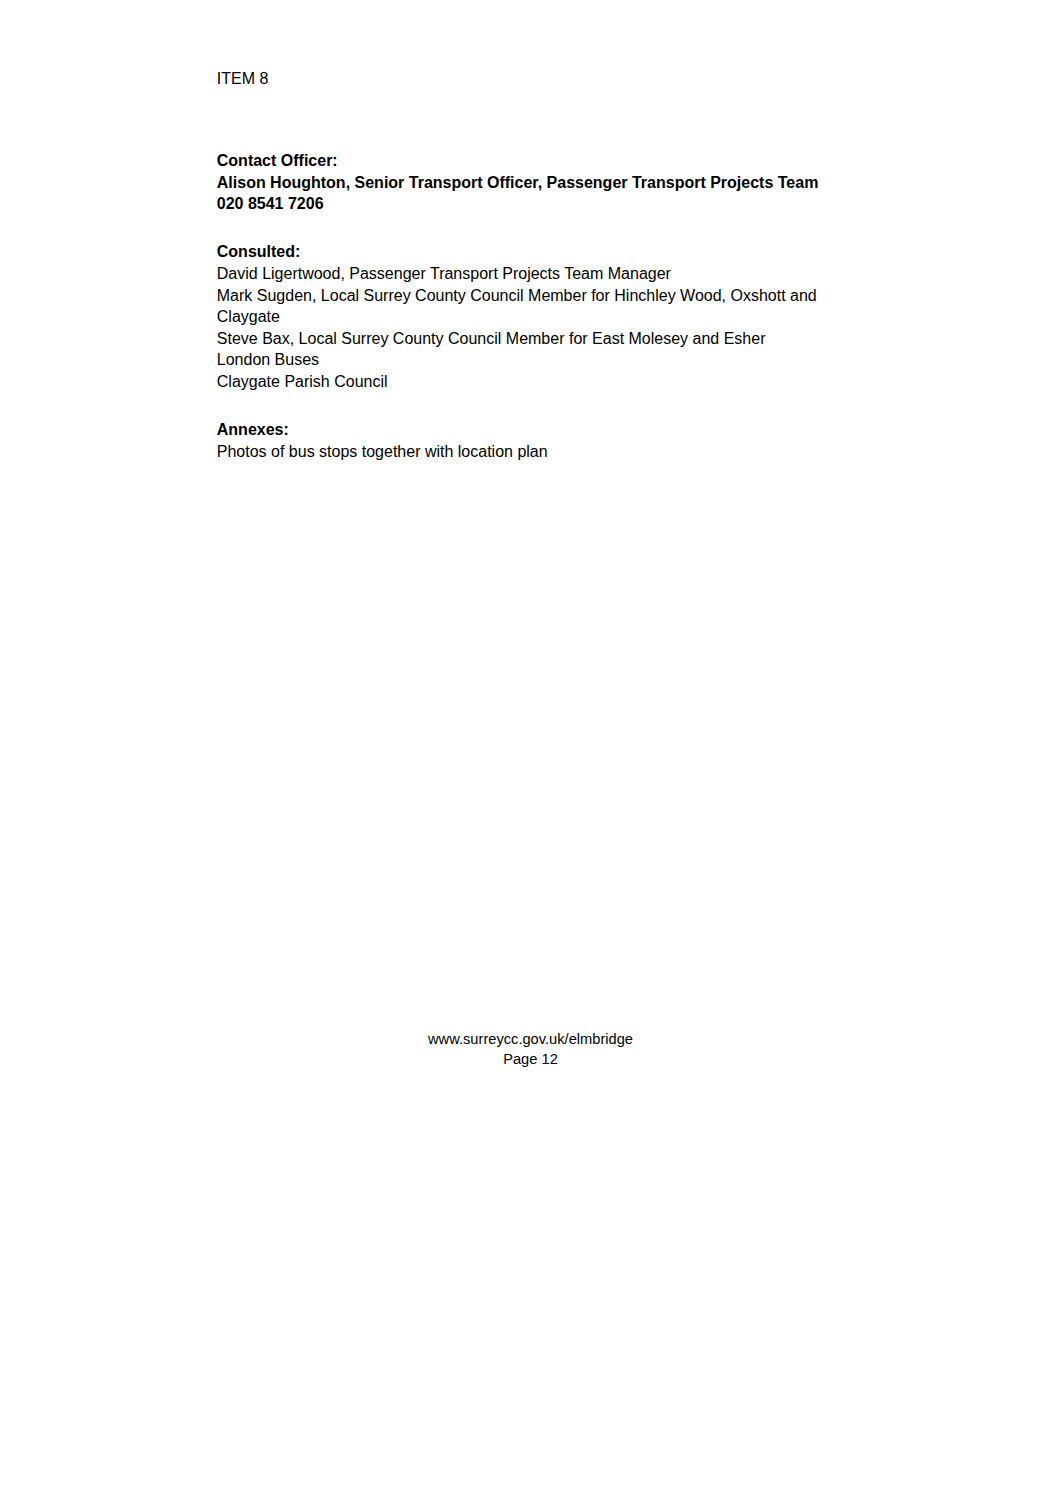ITEM 8
Contact Officer:
Alison Houghton, Senior Transport Officer, Passenger Transport Projects Team
020 8541 7206
Consulted:
David Ligertwood, Passenger Transport Projects Team Manager
Mark Sugden, Local Surrey County Council Member for Hinchley Wood, Oxshott and Claygate
Steve Bax, Local Surrey County Council Member for East Molesey and Esher
London Buses
Claygate Parish Council
Annexes:
Photos of bus stops together with location plan
www.surreycc.gov.uk/elmbridge
Page 12